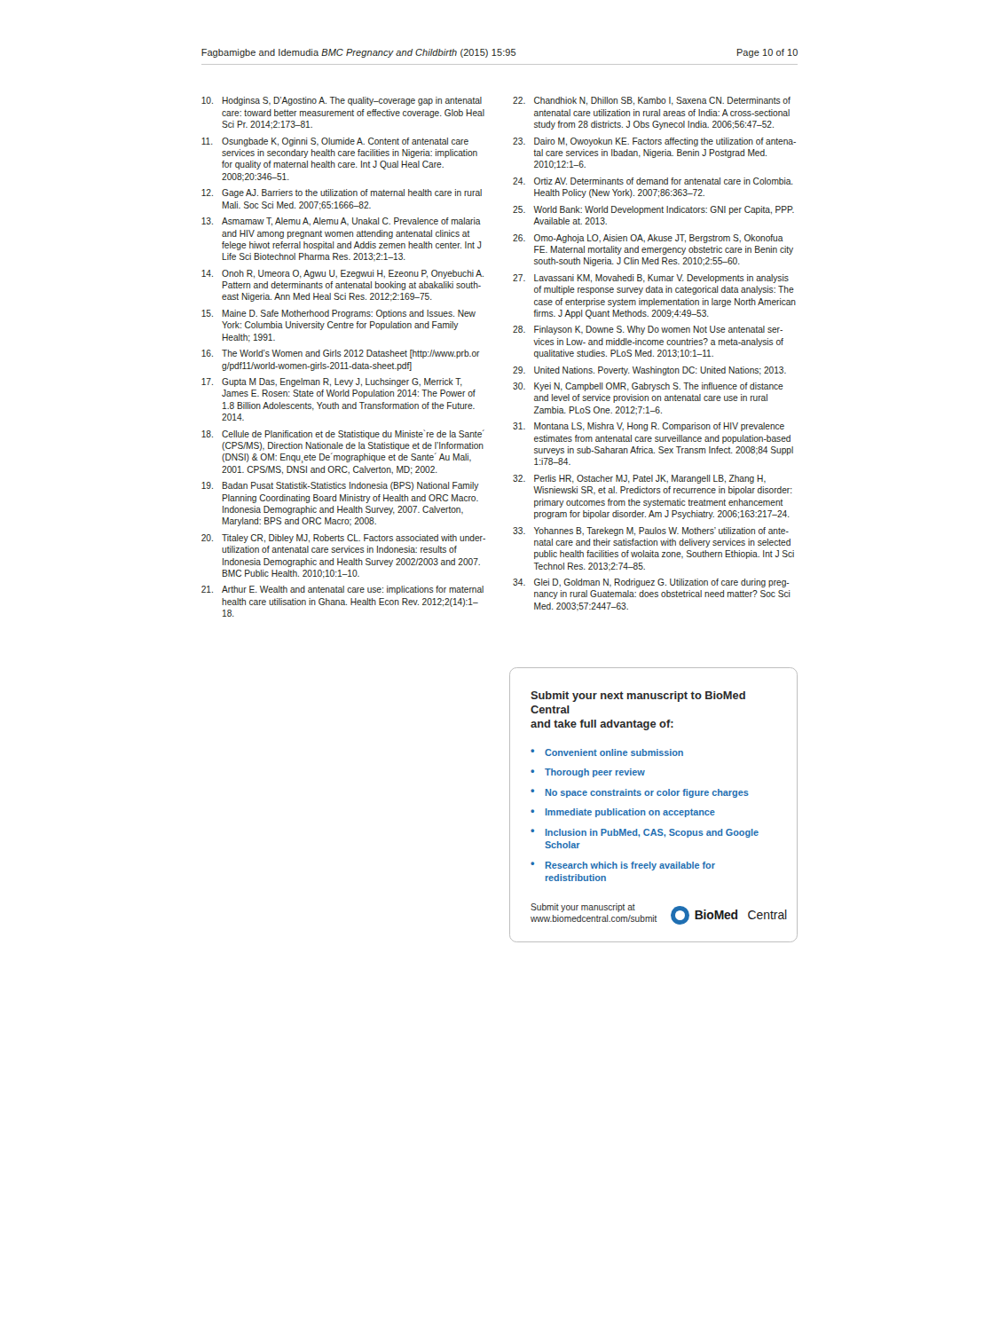Fagbamigbe and Idemudia BMC Pregnancy and Childbirth (2015) 15:95
Page 10 of 10
Hodginsa S, D’Agostino A. The quality–coverage gap in antenatal care: toward better measurement of effective coverage. Glob Heal Sci Pr. 2014;2:173–81.
Osungbade K, Oginni S, Olumide A. Content of antenatal care services in secondary health care facilities in Nigeria: implication for quality of maternal health care. Int J Qual Heal Care. 2008;20:346–51.
Gage AJ. Barriers to the utilization of maternal health care in rural Mali. Soc Sci Med. 2007;65:1666–82.
Asmamaw T, Alemu A, Alemu A, Unakal C. Prevalence of malaria and HIV among pregnant women attending antenatal clinics at felege hiwot referral hospital and Addis zemen health center. Int J Life Sci Biotechnol Pharma Res. 2013;2:1–13.
Onoh R, Umeora O, Agwu U, Ezegwui H, Ezeonu P, Onyebuchi A. Pattern and determinants of antenatal booking at abakaliki southeast Nigeria. Ann Med Heal Sci Res. 2012;2:169–75.
Maine D. Safe Motherhood Programs: Options and Issues. New York: Columbia University Centre for Population and Family Health; 1991.
The World’s Women and Girls 2012 Datasheet [http://www.prb.org/pdf11/world-women-girls-2011-data-sheet.pdf]
Gupta M Das, Engelman R, Levy J, Luchsinger G, Merrick T, James E. Rosen: State of World Population 2014: The Power of 1.8 Billion Adolescents, Youth and Transformation of the Future. 2014.
Cellule de Planification et de Statistique du Ministe`re de la Sante´ (CPS/MS), Direction Nationale de la Statistique et de l’Information (DNSI) & OM: Enqu¸ete De´mographique et de Sante´ Au Mali, 2001. CPS/MS, DNSI and ORC, Calverton, MD; 2002.
Badan Pusat Statistik-Statistics Indonesia (BPS) National Family Planning Coordinating Board Ministry of Health and ORC Macro. Indonesia Demographic and Health Survey, 2007. Calverton, Maryland: BPS and ORC Macro; 2008.
Titaley CR, Dibley MJ, Roberts CL. Factors associated with underutilization of antenatal care services in Indonesia: results of Indonesia Demographic and Health Survey 2002/2003 and 2007. BMC Public Health. 2010;10:1–10.
Arthur E. Wealth and antenatal care use: implications for maternal health care utilisation in Ghana. Health Econ Rev. 2012;2(14):1–18.
Chandhiok N, Dhillon SB, Kambo I, Saxena CN. Determinants of antenatal care utilization in rural areas of India: A cross-sectional study from 28 districts. J Obs Gynecol India. 2006;56:47–52.
Dairo M, Owoyokun KE. Factors affecting the utilization of antenatal care services in Ibadan, Nigeria. Benin J Postgrad Med. 2010;12:1–6.
Ortiz AV. Determinants of demand for antenatal care in Colombia. Health Policy (New York). 2007;86:363–72.
World Bank: World Development Indicators: GNI per Capita, PPP. Available at. 2013.
Omo-Aghoja LO, Aisien OA, Akuse JT, Bergstrom S, Okonofua FE. Maternal mortality and emergency obstetric care in Benin city south-south Nigeria. J Clin Med Res. 2010;2:55–60.
Lavassani KM, Movahedi B, Kumar V. Developments in analysis of multiple response survey data in categorical data analysis: The case of enterprise system implementation in large North American firms. J Appl Quant Methods. 2009;4:49–53.
Finlayson K, Downe S. Why Do women Not Use antenatal services in Low- and middle-income countries? a meta-analysis of qualitative studies. PLoS Med. 2013;10:1–11.
United Nations. Poverty. Washington DC: United Nations; 2013.
Kyei N, Campbell OMR, Gabrysch S. The influence of distance and level of service provision on antenatal care use in rural Zambia. PLoS One. 2012;7:1–6.
Montana LS, Mishra V, Hong R. Comparison of HIV prevalence estimates from antenatal care surveillance and population-based surveys in sub-Saharan Africa. Sex Transm Infect. 2008;84 Suppl 1:i78–84.
Perlis HR, Ostacher MJ, Patel JK, Marangell LB, Zhang H, Wisniewski SR, et al. Predictors of recurrence in bipolar disorder: primary outcomes from the systematic treatment enhancement program for bipolar disorder. Am J Psychiatry. 2006;163:217–24.
Yohannes B, Tarekegn M, Paulos W. Mothers’ utilization of antenatal care and their satisfaction with delivery services in selected public health facilities of wolaita zone, Southern Ethiopia. Int J Sci Technol Res. 2013;2:74–85.
Glei D, Goldman N, Rodriguez G. Utilization of care during pregnancy in rural Guatemala: does obstetrical need matter? Soc Sci Med. 2003;57:2447–63.
Submit your next manuscript to BioMed Central
and take full advantage of:
Convenient online submission
Thorough peer review
No space constraints or color figure charges
Immediate publication on acceptance
Inclusion in PubMed, CAS, Scopus and Google Scholar
Research which is freely available for redistribution
Submit your manuscript at
www.biomedcentral.com/submit
Bio Med Central